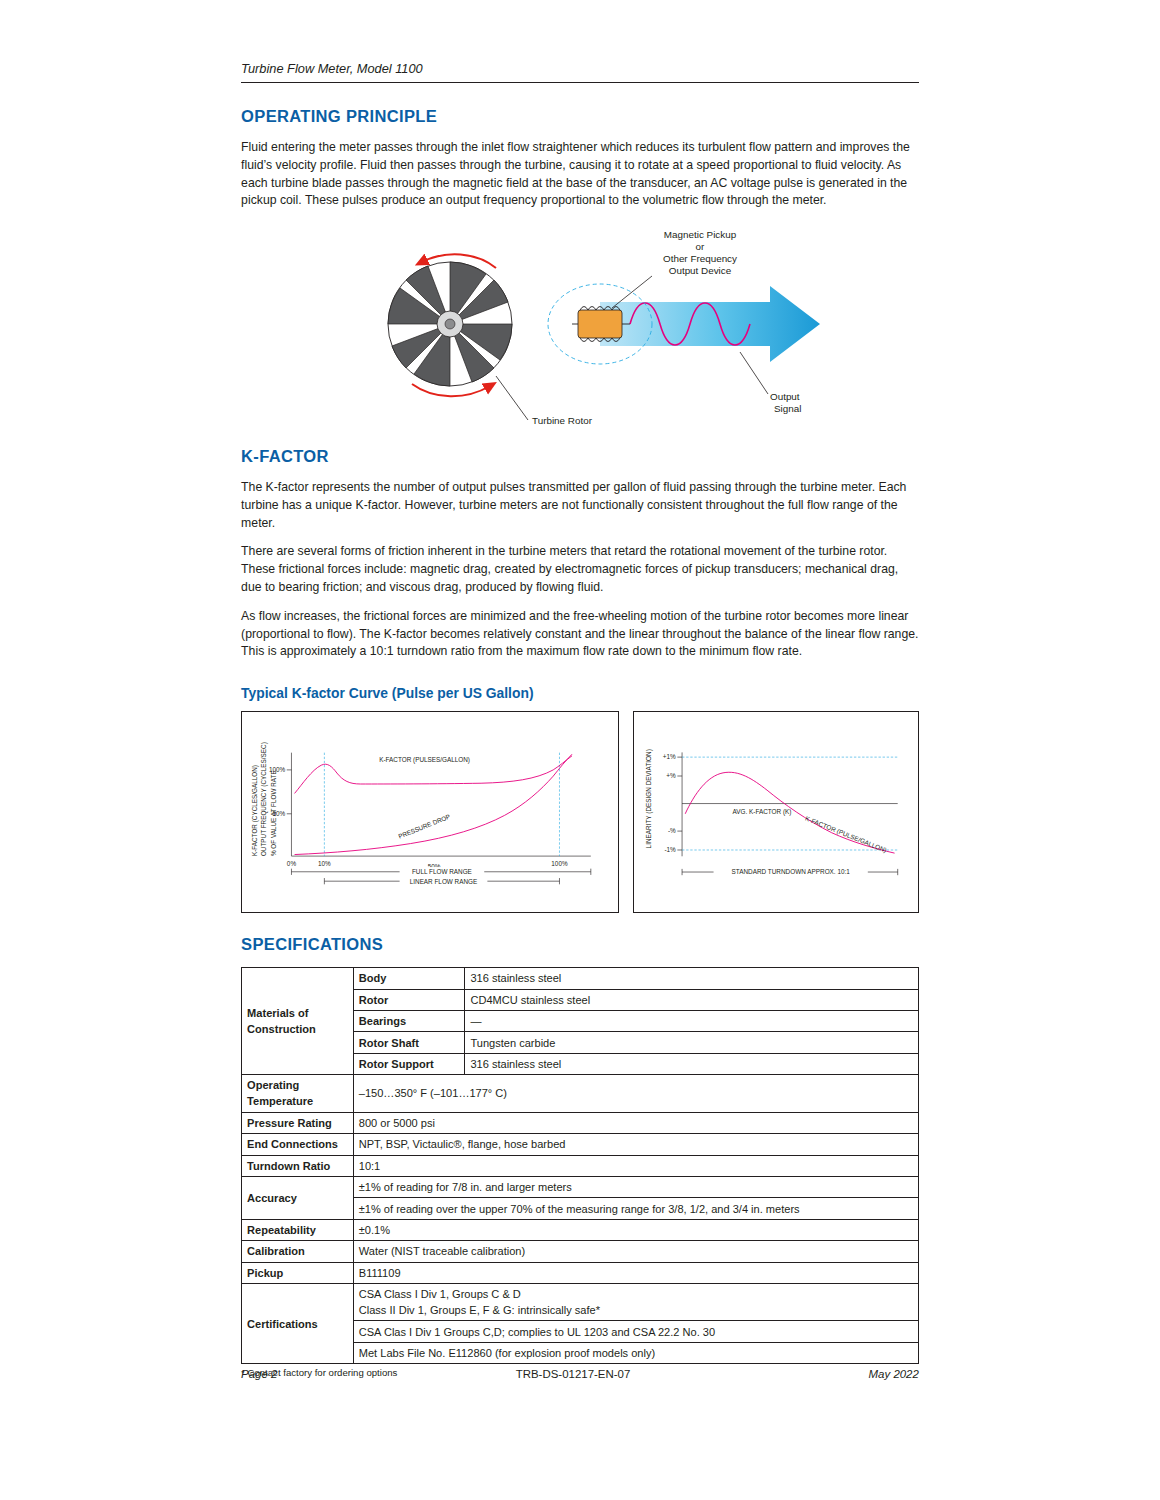Turbine Flow Meter, Model 1100
OPERATING PRINCIPLE
Fluid entering the meter passes through the inlet flow straightener which reduces its turbulent flow pattern and improves the fluid’s velocity profile. Fluid then passes through the turbine, causing it to rotate at a speed proportional to fluid velocity. As each turbine blade passes through the magnetic field at the base of the transducer, an AC voltage pulse is generated in the pickup coil. These pulses produce an output frequency proportional to the volumetric flow through the meter.
Magnetic Pickup or Other Frequency Output Device Output Signal Turbine Rotor
K-FACTOR
The K-factor represents the number of output pulses transmitted per gallon of fluid passing through the turbine meter. Each turbine has a unique K-factor. However, turbine meters are not functionally consistent throughout the full flow range of the meter.
There are several forms of friction inherent in the turbine meters that retard the rotational movement of the turbine rotor. These frictional forces include: magnetic drag, created by electromagnetic forces of pickup transducers; mechanical drag, due to bearing friction; and viscous drag, produced by flowing fluid.
As flow increases, the frictional forces are minimized and the free-wheeling motion of the turbine rotor becomes more linear (proportional to flow). The K-factor becomes relatively constant and the linear throughout the balance of the linear flow range. This is approximately a 10:1 turndown ratio from the maximum flow rate down to the minimum flow rate.
Typical K-factor Curve (Pulse per US Gallon)
K-FACTOR (CYCLES/GALLON) OUTPUT FREQUENCY (CYCLES/SEC) % OF VALUE AT FLOW RATE 100% 50% 0% 10% 50% 100% K-FACTOR (PULSES/GALLON) PRESSURE DROP FULL FLOW RANGE LINEAR FLOW RANGE
LINEARITY (DESIGN DEVIATION) +1% +% -% -1% AVG. K-FACTOR (K) K-FACTOR (PULSE/GALLON) STANDARD TURNDOWN APPROX. 10:1
SPECIFICATIONS
| Materials of Construction | Body | 316 stainless steel |
| Rotor | CD4MCU stainless steel |
| Bearings | — |
| Rotor Shaft | Tungsten carbide |
| Rotor Support | 316 stainless steel |
| Operating Temperature | –150…350° F (–101…177° C) |
| Pressure Rating | 800 or 5000 psi |
| End Connections | NPT, BSP, Victaulic®, flange, hose barbed |
| Turndown Ratio | 10:1 |
| Accuracy | ±1% of reading for 7/8 in. and larger meters |
| ±1% of reading over the upper 70% of the measuring range for 3/8, 1/2, and 3/4 in. meters |
| Repeatability | ±0.1% |
| Calibration | Water (NIST traceable calibration) |
| Pickup | B111109 |
| Certifications | CSA Class I Div 1, Groups C & D Class II Div 1, Groups E, F & G: intrinsically safe* |
| CSA Clas I Div 1 Groups C,D; complies to UL 1203 and CSA 22.2 No. 30 |
| Met Labs File No. E112860 (for explosion proof models only) |
* Contact factory for ordering options
Page 2 TRB-DS-01217-EN-07 May 2022